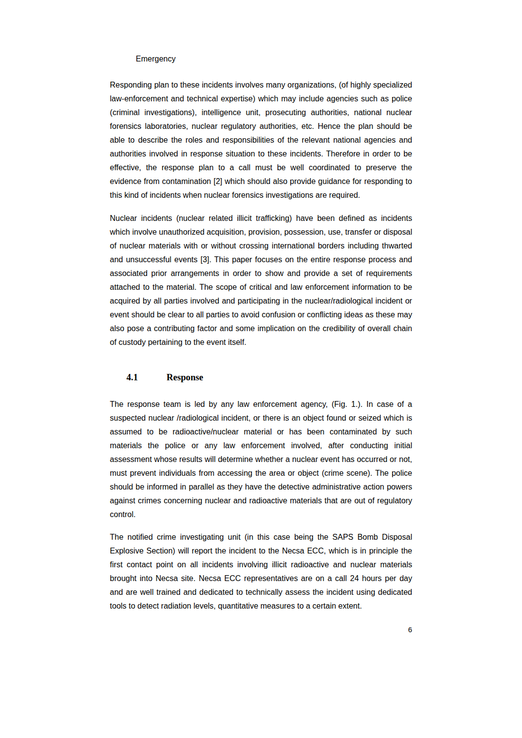Emergency
Responding plan to these incidents involves many organizations, (of highly specialized law-enforcement and technical expertise) which may include agencies such as police (criminal investigations), intelligence unit, prosecuting authorities, national nuclear forensics laboratories, nuclear regulatory authorities, etc. Hence the plan should be able to describe the roles and responsibilities of the relevant national agencies and authorities involved in response situation to these incidents. Therefore in order to be effective, the response plan to a call must be well coordinated to preserve the evidence from contamination [2] which should also provide guidance for responding to this kind of incidents when nuclear forensics investigations are required.
Nuclear incidents (nuclear related illicit trafficking) have been defined as incidents which involve unauthorized acquisition, provision, possession, use, transfer or disposal of nuclear materials with or without crossing international borders including thwarted and unsuccessful events [3]. This paper focuses on the entire response process and associated prior arrangements in order to show and provide a set of requirements attached to the material. The scope of critical and law enforcement information to be acquired by all parties involved and participating in the nuclear/radiological incident or event should be clear to all parties to avoid confusion or conflicting ideas as these may also pose a contributing factor and some implication on the credibility of overall chain of custody pertaining to the event itself.
4.1 Response
The response team is led by any law enforcement agency, (Fig. 1.). In case of a suspected nuclear /radiological incident, or there is an object found or seized which is assumed to be radioactive/nuclear material or has been contaminated by such materials the police or any law enforcement involved, after conducting initial assessment whose results will determine whether a nuclear event has occurred or not, must prevent individuals from accessing the area or object (crime scene). The police should be informed in parallel as they have the detective administrative action powers against crimes concerning nuclear and radioactive materials that are out of regulatory control.
The notified crime investigating unit (in this case being the SAPS Bomb Disposal Explosive Section) will report the incident to the Necsa ECC, which is in principle the first contact point on all incidents involving illicit radioactive and nuclear materials brought into Necsa site. Necsa ECC representatives are on a call 24 hours per day and are well trained and dedicated to technically assess the incident using dedicated tools to detect radiation levels, quantitative measures to a certain extent.
6